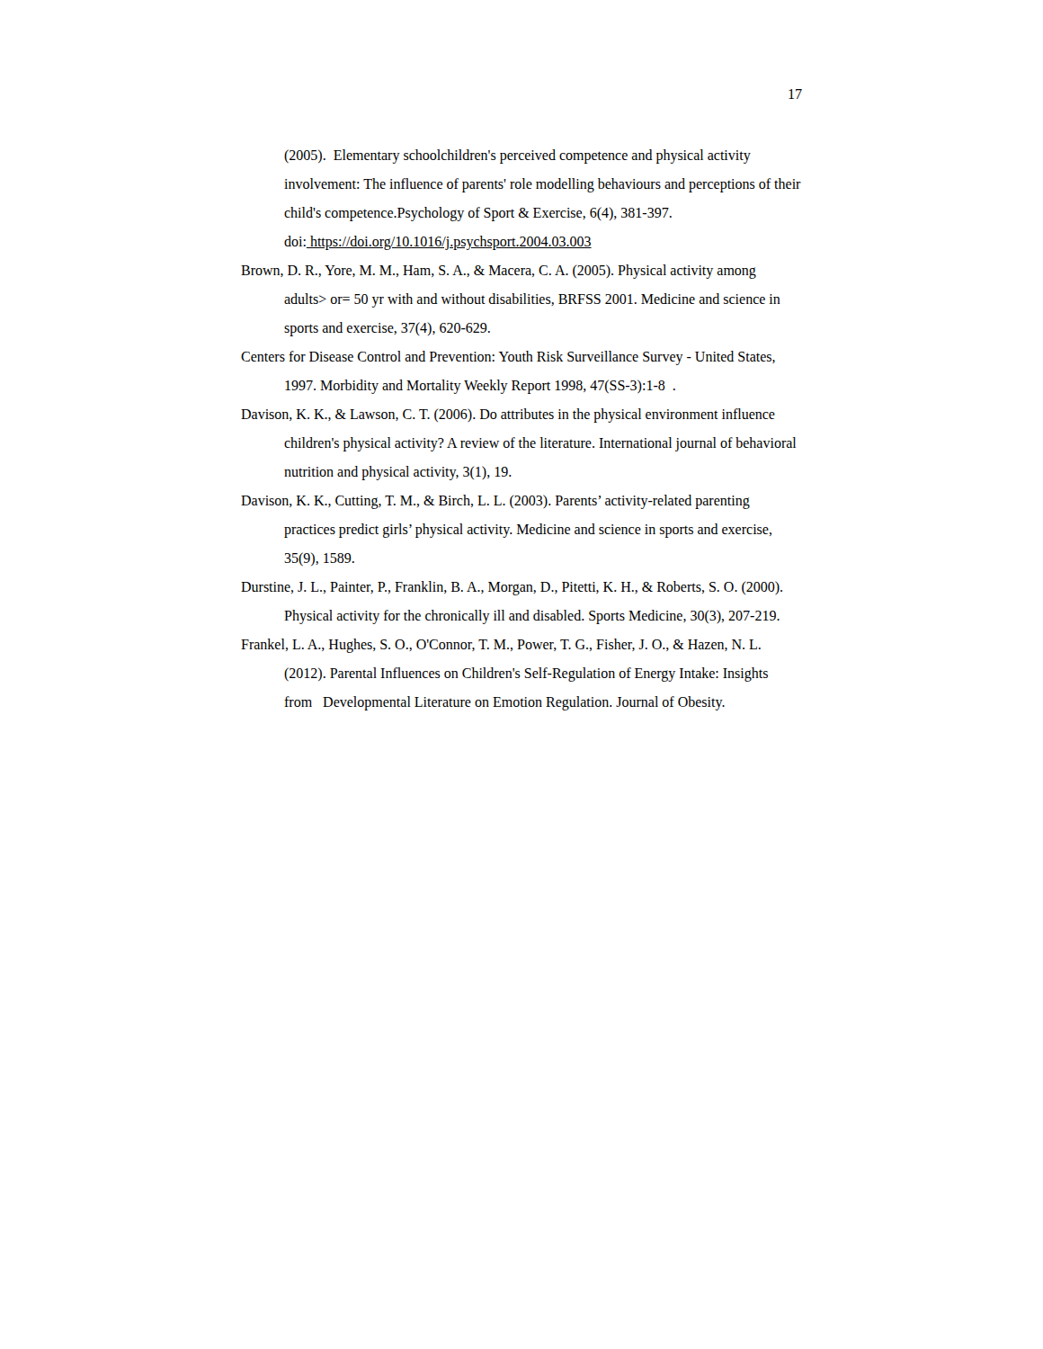17
(2005). Elementary schoolchildren's perceived competence and physical activity involvement: The influence of parents' role modelling behaviours and perceptions of their child's competence.Psychology of Sport & Exercise, 6(4), 381-397. doi: https://doi.org/10.1016/j.psychsport.2004.03.003
Brown, D. R., Yore, M. M., Ham, S. A., & Macera, C. A. (2005). Physical activity among adults> or= 50 yr with and without disabilities, BRFSS 2001. Medicine and science in sports and exercise, 37(4), 620-629.
Centers for Disease Control and Prevention: Youth Risk Surveillance Survey - United States, 1997. Morbidity and Mortality Weekly Report 1998, 47(SS-3):1-8 .
Davison, K. K., & Lawson, C. T. (2006). Do attributes in the physical environment influence children's physical activity? A review of the literature. International journal of behavioral nutrition and physical activity, 3(1), 19.
Davison, K. K., Cutting, T. M., & Birch, L. L. (2003). Parents’ activity-related parenting practices predict girls’ physical activity. Medicine and science in sports and exercise, 35(9), 1589.
Durstine, J. L., Painter, P., Franklin, B. A., Morgan, D., Pitetti, K. H., & Roberts, S. O. (2000). Physical activity for the chronically ill and disabled. Sports Medicine, 30(3), 207-219.
Frankel, L. A., Hughes, S. O., O'Connor, T. M., Power, T. G., Fisher, J. O., & Hazen, N. L. (2012). Parental Influences on Children's Self-Regulation of Energy Intake: Insights from Developmental Literature on Emotion Regulation. Journal of Obesity.